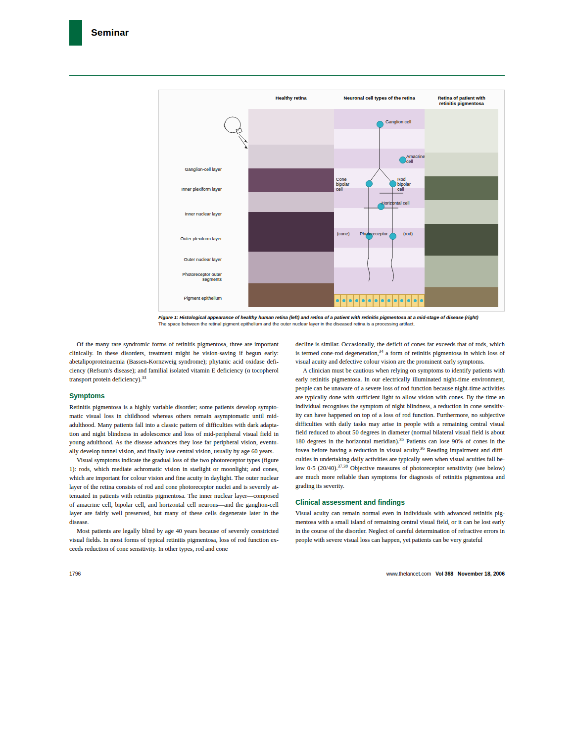Seminar
Healthy retina
Neuronal cell types of the retina
Retina of patient with
retinitis pigmentosa
Ganglion-cell layer
Inner plexiform layer
Inner nuclear layer
Outer plexiform layer
Outer nuclear layer
Photoreceptor outer
segments
Pigment epithelium
Ganglion cell
Amacrine cell
Cone
bipolar
cell
Rod
bipolar
cell
Horizontal cell
(cone)
Photoreceptor
(rod)
Figure 1: Histological appearance of healthy human retina (left) and retina of a patient with retinitis pigmentosa at a mid-stage of disease (right)
The space between the retinal pigment epithelium and the outer nuclear layer in the diseased retina is a processing artifact.
Of the many rare syndromic forms of retinitis pigmentosa, three are important clinically. In these disorders, treatment might be vision-saving if begun early: abetalipoproteinaemia (Bassen-Kornzweig syndrome); phytanic acid oxidase deficiency (Refsum's disease); and familial isolated vitamin E deficiency (α tocopherol transport protein deficiency).33
Symptoms
Retinitis pigmentosa is a highly variable disorder; some patients develop symptomatic visual loss in childhood whereas others remain asymptomatic until mid-adulthood. Many patients fall into a classic pattern of difficulties with dark adaptation and night blindness in adolescence and loss of mid-peripheral visual field in young adulthood. As the disease advances they lose far peripheral vision, eventually develop tunnel vision, and finally lose central vision, usually by age 60 years.
Visual symptoms indicate the gradual loss of the two photoreceptor types (figure 1): rods, which mediate achromatic vision in starlight or moonlight; and cones, which are important for colour vision and fine acuity in daylight. The outer nuclear layer of the retina consists of rod and cone photoreceptor nuclei and is severely attenuated in patients with retinitis pigmentosa. The inner nuclear layer—composed of amacrine cell, bipolar cell, and horizontal cell neurons—and the ganglion-cell layer are fairly well preserved, but many of these cells degenerate later in the disease.
Most patients are legally blind by age 40 years because of severely constricted visual fields. In most forms of typical retinitis pigmentosa, loss of rod function exceeds reduction of cone sensitivity. In other types, rod and cone
decline is similar. Occasionally, the deficit of cones far exceeds that of rods, which is termed cone-rod degeneration,34 a form of retinitis pigmentosa in which loss of visual acuity and defective colour vision are the prominent early symptoms.
A clinician must be cautious when relying on symptoms to identify patients with early retinitis pigmentosa. In our electrically illuminated night-time environment, people can be unaware of a severe loss of rod function because night-time activities are typically done with sufficient light to allow vision with cones. By the time an individual recognises the symptom of night blindness, a reduction in cone sensitivity can have happened on top of a loss of rod function. Furthermore, no subjective difficulties with daily tasks may arise in people with a remaining central visual field reduced to about 50 degrees in diameter (normal bilateral visual field is about 180 degrees in the horizontal meridian).35 Patients can lose 90% of cones in the fovea before having a reduction in visual acuity.36 Reading impairment and difficulties in undertaking daily activities are typically seen when visual acuities fall below 0·5 (20/40).37,38 Objective measures of photoreceptor sensitivity (see below) are much more reliable than symptoms for diagnosis of retinitis pigmentosa and grading its severity.
Clinical assessment and findings
Visual acuity can remain normal even in individuals with advanced retinitis pigmentosa with a small island of remaining central visual field, or it can be lost early in the course of the disorder. Neglect of careful determination of refractive errors in people with severe visual loss can happen, yet patients can be very grateful
1796
www.thelancet.com Vol 368 November 18, 2006